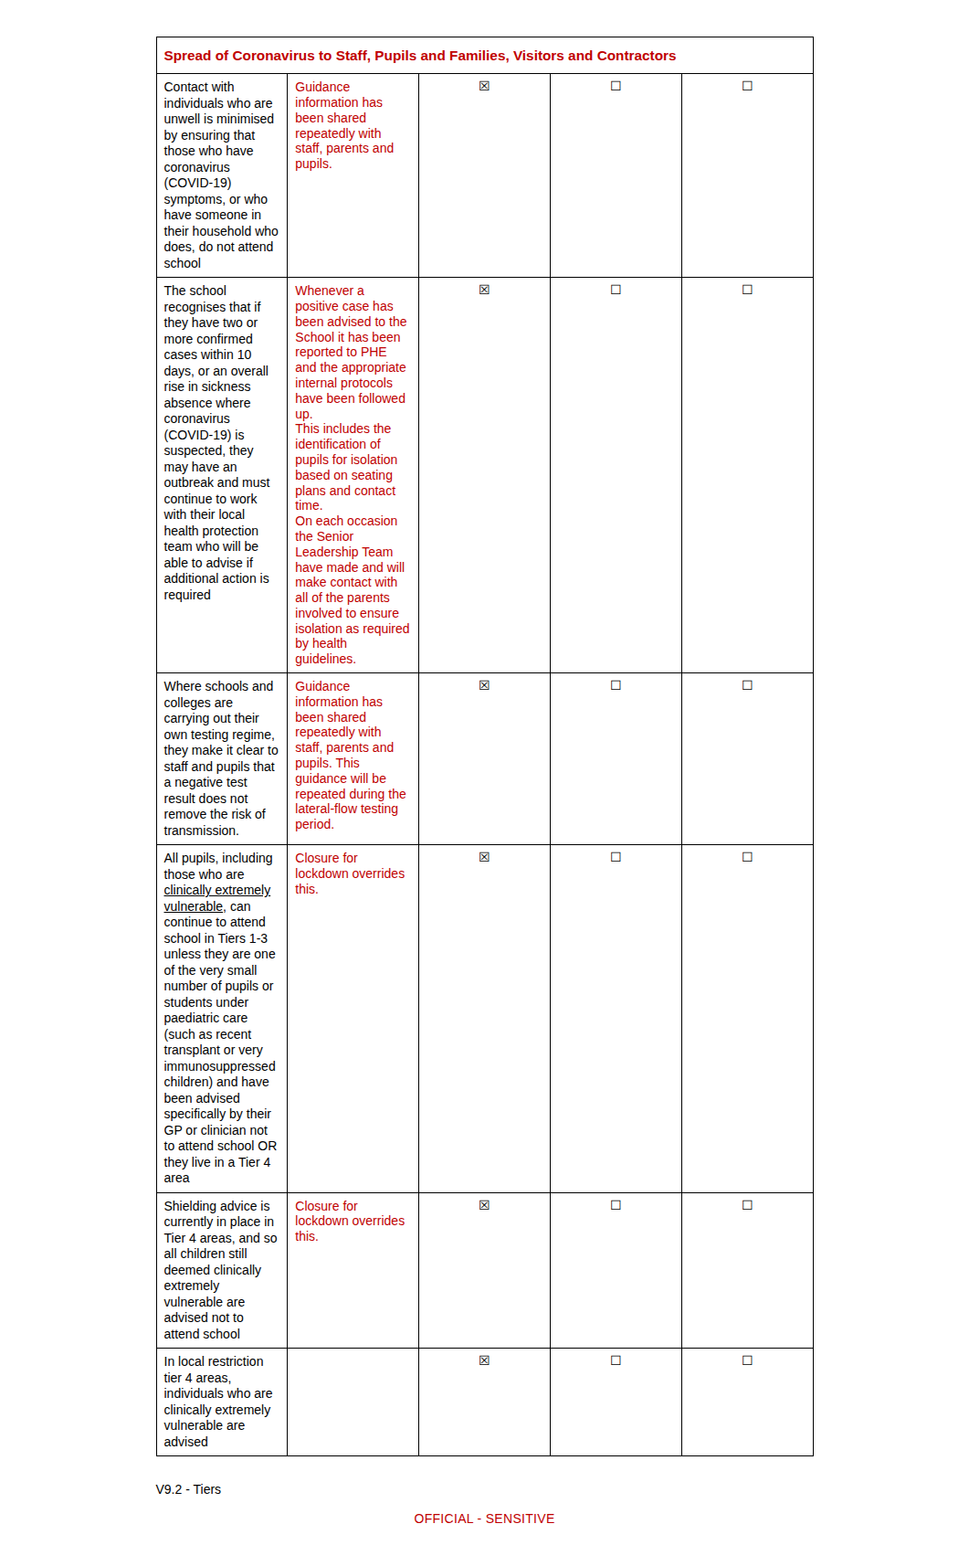| Spread of Coronavirus to Staff, Pupils and Families, Visitors and Contractors |
| --- |
| Contact with individuals who are unwell is minimised by ensuring that those who have coronavirus (COVID-19) symptoms, or who have someone in their household who does, do not attend school | Guidance information has been shared repeatedly with staff, parents and pupils. | | | |
| The school recognises that if they have two or more confirmed cases within 10 days, or an overall rise in sickness absence where coronavirus (COVID-19) is suspected, they may have an outbreak and must continue to work with their local health protection team who will be able to advise if additional action is required | Whenever a positive case has been advised to the School it has been reported to PHE and the appropriate internal protocols have been followed up. This includes the identification of pupils for isolation based on seating plans and contact time. On each occasion the Senior Leadership Team have made and will make contact with all of the parents involved to ensure isolation as required by health guidelines. | | | |
| Where schools and colleges are carrying out their own testing regime, they make it clear to staff and pupils that a negative test result does not remove the risk of transmission. | Guidance information has been shared repeatedly with staff, parents and pupils. This guidance will be repeated during the lateral-flow testing period. | | | |
| All pupils, including those who are clinically extremely vulnerable , can continue to attend school in Tiers 1-3 unless they are one of the very small number of pupils or students under paediatric care (such as recent transplant or very immunosuppressed children) and have been advised specifically by their GP or clinician not to attend school OR they live in a Tier 4 area | Closure for lockdown overrides this. | | | |
| Shielding advice is currently in place in Tier 4 areas, and so all children still deemed clinically extremely vulnerable are advised not to attend school | Closure for lockdown overrides this. | | | |
| In local restriction tier 4 areas, individuals who are clinically extremely vulnerable are advised | | | | |
V9.2 - Tiers
OFFICIAL - SENSITIVE